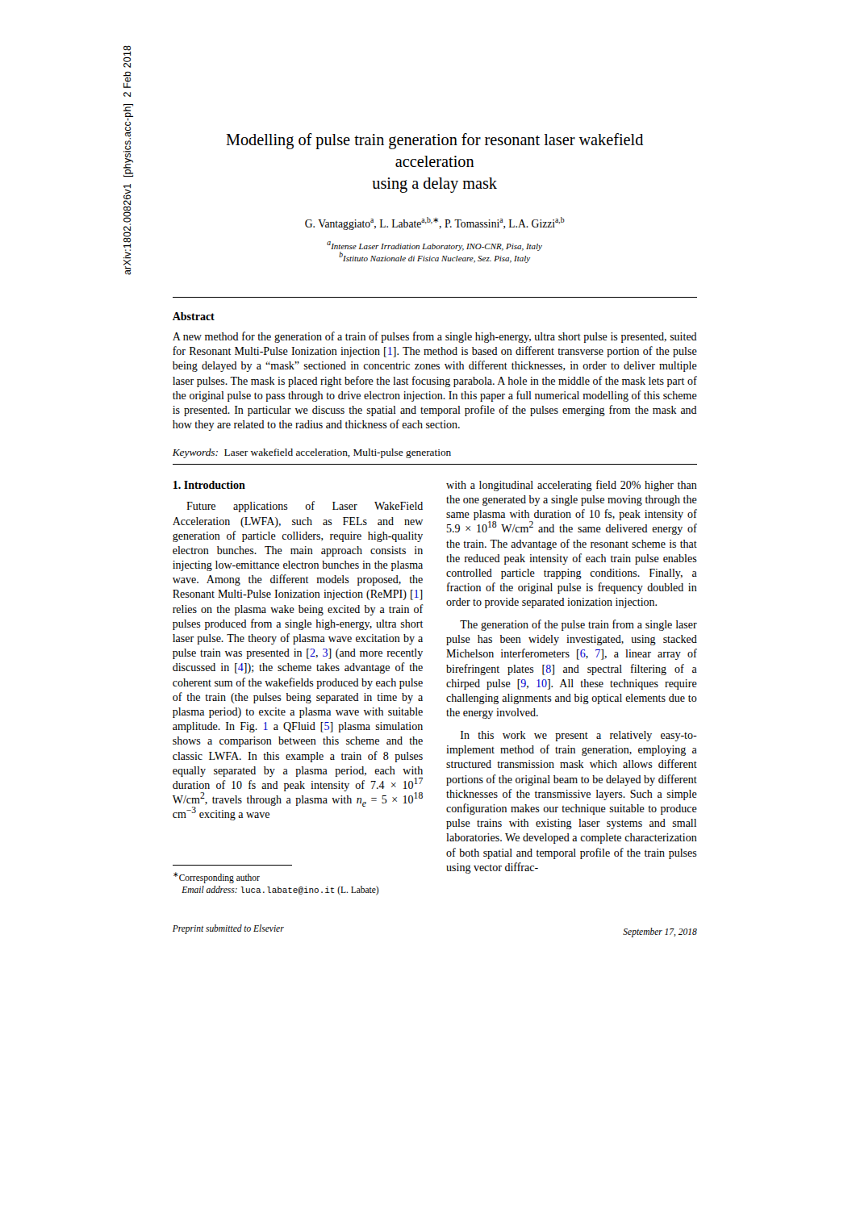arXiv:1802.00826v1 [physics.acc-ph] 2 Feb 2018
Modelling of pulse train generation for resonant laser wakefield acceleration
using a delay mask
G. Vantaggiatoa, L. Labatea,b,∗, P. Tomassinia, L.A. Gizzia,b
aIntense Laser Irradiation Laboratory, INO-CNR, Pisa, Italy
bIstituto Nazionale di Fisica Nucleare, Sez. Pisa, Italy
Abstract
A new method for the generation of a train of pulses from a single high-energy, ultra short pulse is presented, suited for Resonant Multi-Pulse Ionization injection [1]. The method is based on different transverse portion of the pulse being delayed by a “mask” sectioned in concentric zones with different thicknesses, in order to deliver multiple laser pulses. The mask is placed right before the last focusing parabola. A hole in the middle of the mask lets part of the original pulse to pass through to drive electron injection. In this paper a full numerical modelling of this scheme is presented. In particular we discuss the spatial and temporal profile of the pulses emerging from the mask and how they are related to the radius and thickness of each section.
Keywords: Laser wakefield acceleration, Multi-pulse generation
1. Introduction
Future applications of Laser WakeField Acceleration (LWFA), such as FELs and new generation of particle colliders, require high-quality electron bunches. The main approach consists in injecting low-emittance electron bunches in the plasma wave. Among the different models proposed, the Resonant Multi-Pulse Ionization injection (ReMPI) [1] relies on the plasma wake being excited by a train of pulses produced from a single high-energy, ultra short laser pulse. The theory of plasma wave excitation by a pulse train was presented in [2, 3] (and more recently discussed in [4]); the scheme takes advantage of the coherent sum of the wakefields produced by each pulse of the train (the pulses being separated in time by a plasma period) to excite a plasma wave with suitable amplitude. In Fig. 1 a QFluid [5] plasma simulation shows a comparison between this scheme and the classic LWFA. In this example a train of 8 pulses equally separated by a plasma period, each with duration of 10 fs and peak intensity of 7.4 × 1017 W/cm2, travels through a plasma with ne = 5 × 1018 cm−3 exciting a wave
∗Corresponding author
Email address: luca.labate@ino.it (L. Labate)
Preprint submitted to Elsevier
with a longitudinal accelerating field 20% higher than the one generated by a single pulse moving through the same plasma with duration of 10 fs, peak intensity of 5.9 × 1018 W/cm2 and the same delivered energy of the train. The advantage of the resonant scheme is that the reduced peak intensity of each train pulse enables controlled particle trapping conditions. Finally, a fraction of the original pulse is frequency doubled in order to provide separated ionization injection.
The generation of the pulse train from a single laser pulse has been widely investigated, using stacked Michelson interferometers [6, 7], a linear array of birefringent plates [8] and spectral filtering of a chirped pulse [9, 10]. All these techniques require challenging alignments and big optical elements due to the energy involved.
In this work we present a relatively easy-to-implement method of train generation, employing a structured transmission mask which allows different portions of the original beam to be delayed by different thicknesses of the transmissive layers. Such a simple configuration makes our technique suitable to produce pulse trains with existing laser systems and small laboratories. We developed a complete characterization of both spatial and temporal profile of the train pulses using vector diffrac-
September 17, 2018